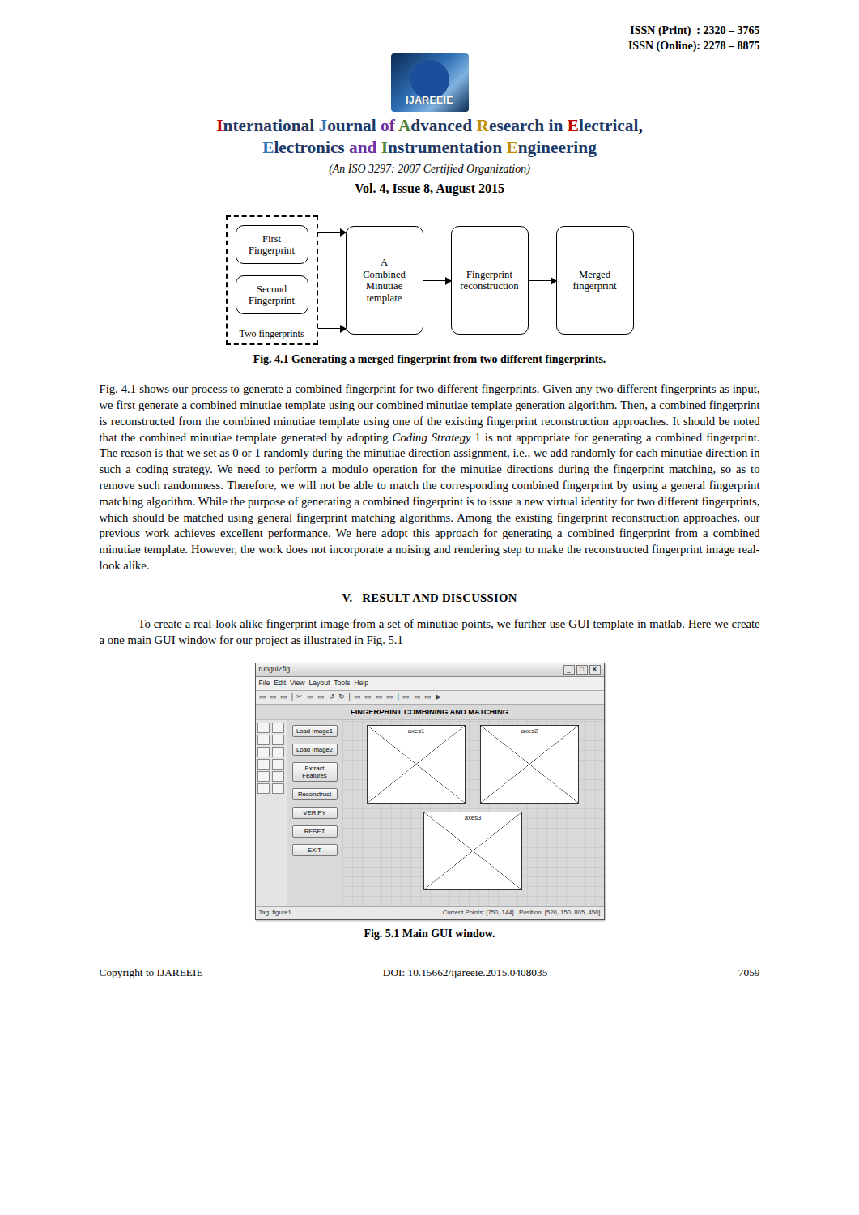ISSN (Print) : 2320 – 3765
ISSN (Online): 2278 – 8875
International Journal of Advanced Research in Electrical,
Electronics and Instrumentation Engineering
(An ISO 3297: 2007 Certified Organization)
Vol. 4, Issue 8, August 2015
First
Fingerprint
Second
Fingerprint
Two fingerprints
A
Combined
Minutiae
template
Fingerprint
reconstruction
Merged
fingerprint
Fig. 4.1 Generating a merged fingerprint from two different fingerprints.
Fig. 4.1 shows our process to generate a combined fingerprint for two different fingerprints. Given any two different fingerprints as input, we first generate a combined minutiae template using our combined minutiae template generation algorithm. Then, a combined fingerprint is reconstructed from the combined minutiae template using one of the existing fingerprint reconstruction approaches. It should be noted that the combined minutiae template generated by adopting Coding Strategy 1 is not appropriate for generating a combined fingerprint. The reason is that we set as 0 or 1 randomly during the minutiae direction assignment, i.e., we add randomly for each minutiae direction in such a coding strategy. We need to perform a modulo operation for the minutiae directions during the fingerprint matching, so as to remove such randomness. Therefore, we will not be able to match the corresponding combined fingerprint by using a general fingerprint matching algorithm. While the purpose of generating a combined fingerprint is to issue a new virtual identity for two different fingerprints, which should be matched using general fingerprint matching algorithms. Among the existing fingerprint reconstruction approaches, our previous work achieves excellent performance. We here adopt this approach for generating a combined fingerprint from a combined minutiae template. However, the work does not incorporate a noising and rendering step to make the reconstructed fingerprint image real-look alike.
V. RESULT AND DISCUSSION
To create a real-look alike fingerprint image from a set of minutiae points, we further use GUI template in matlab. Here we create a one main GUI window for our project as illustrated in Fig. 5.1
runguiZfig _□✕
File Edit View Layout Tools Help
▭ ▭ ▭ | ✂ ▭ ▭ ↺ ↻ | ▭ ▭ ▭ ▭ | ▭ ▭ ▭ ▶
FINGERPRINT COMBINING AND MATCHING
Load Image1 Load Image2 Extract Features Reconstruct VERIFY RESET EXIT
axes1
axes2
axes3
Tag: figure1 Current Points: [750, 144] Position: [520, 150, 805, 450]
Fig. 5.1 Main GUI window.
Copyright to IJAREEIE
DOI: 10.15662/ijareeie.2015.0408035
7059